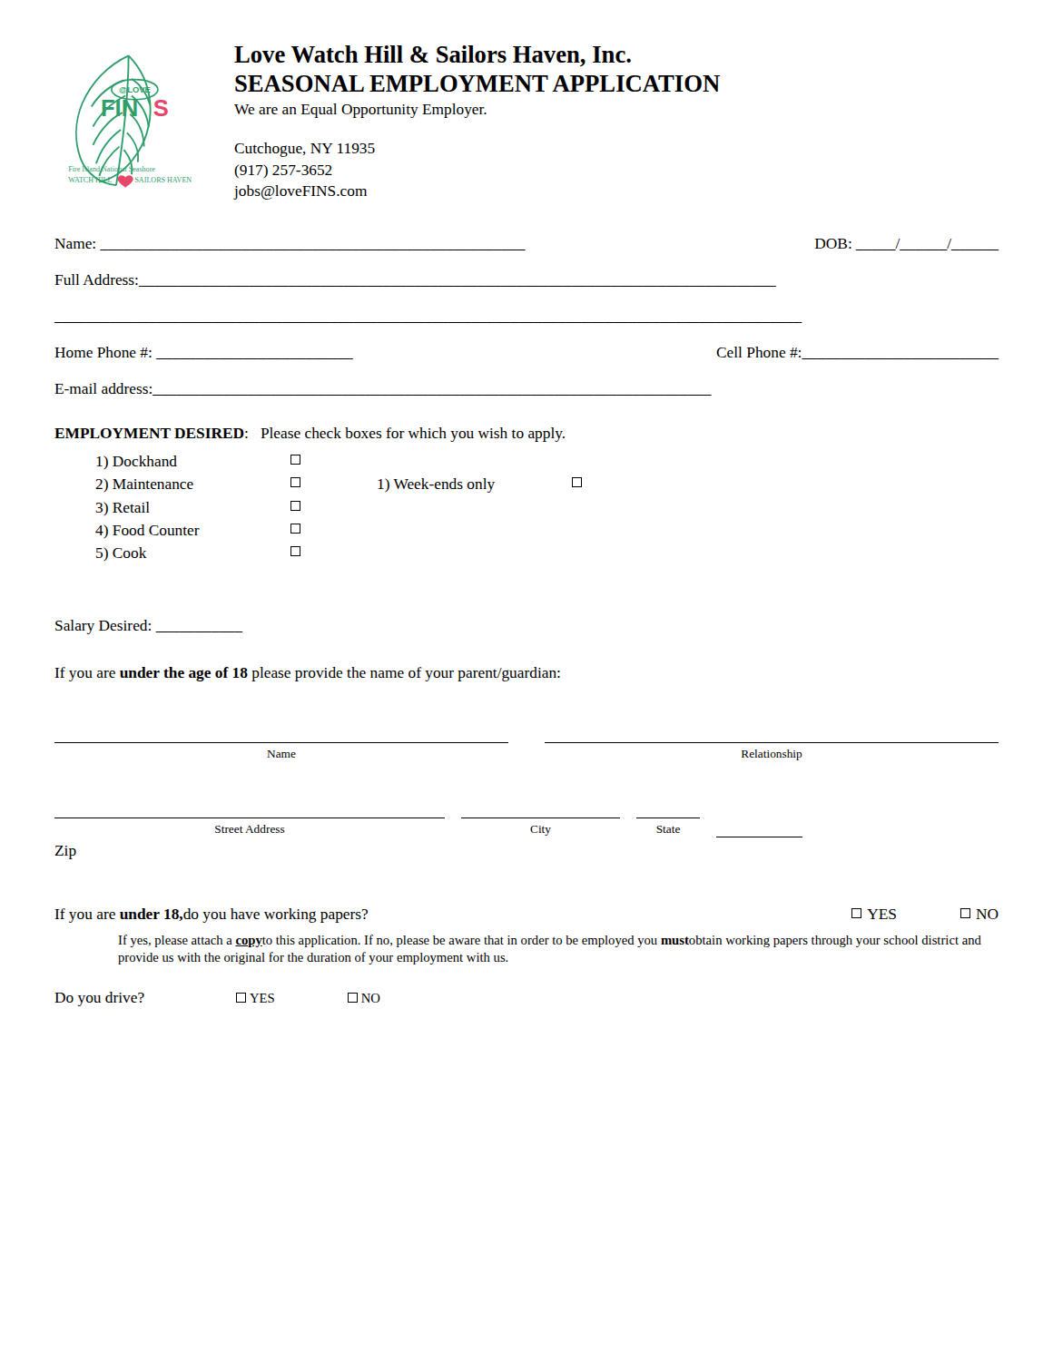@LOVE FIN S Fire Island National Seashore WATCH HILL SAILORS HAVEN
Love Watch Hill & Sailors Haven, Inc.
SEASONAL EMPLOYMENT APPLICATION
We are an Equal Opportunity Employer.
Cutchogue, NY 11935
(917) 257-3652
jobs@loveFINS.com
Name: ______________________________________________________ DOB: _____/______/______
Full Address:_________________________________________________________________________________
_______________________________________________________________________________________________
Home Phone #: _________________________ Cell Phone #:_________________________
E-mail address:_______________________________________________________________________
EMPLOYMENT DESIRED: Please check boxes for which you wish to apply.
1) Dockhand
2) Maintenance
3) Retail
4) Food Counter
5) Cook
1) Week-ends only
Salary Desired: ___________
If you are under the age of 18 please provide the name of your parent/guardian:
Name
Relationship
Street Address
City
State
Zip
If you are under 18, do you have working papers? YES NO
If yes, please attach a copyto this application. If no, please be aware that in order to be employed you mustobtain working papers through your school district and provide us with the original for the duration of your employment with us.
Do you drive? YES NO